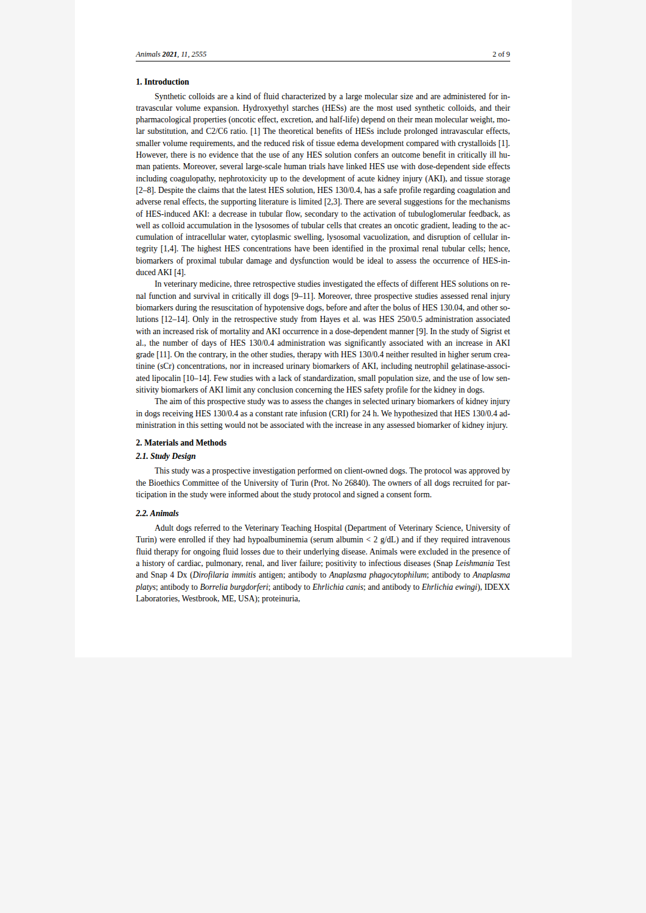Animals 2021, 11, 2555
2 of 9
1. Introduction
Synthetic colloids are a kind of fluid characterized by a large molecular size and are administered for intravascular volume expansion. Hydroxyethyl starches (HESs) are the most used synthetic colloids, and their pharmacological properties (oncotic effect, excretion, and half-life) depend on their mean molecular weight, molar substitution, and C2/C6 ratio. [1] The theoretical benefits of HESs include prolonged intravascular effects, smaller volume requirements, and the reduced risk of tissue edema development compared with crystalloids [1]. However, there is no evidence that the use of any HES solution confers an outcome benefit in critically ill human patients. Moreover, several large-scale human trials have linked HES use with dose-dependent side effects including coagulopathy, nephrotoxicity up to the development of acute kidney injury (AKI), and tissue storage [2–8]. Despite the claims that the latest HES solution, HES 130/0.4, has a safe profile regarding coagulation and adverse renal effects, the supporting literature is limited [2,3]. There are several suggestions for the mechanisms of HES-induced AKI: a decrease in tubular flow, secondary to the activation of tubuloglomerular feedback, as well as colloid accumulation in the lysosomes of tubular cells that creates an oncotic gradient, leading to the accumulation of intracellular water, cytoplasmic swelling, lysosomal vacuolization, and disruption of cellular integrity [1,4]. The highest HES concentrations have been identified in the proximal renal tubular cells; hence, biomarkers of proximal tubular damage and dysfunction would be ideal to assess the occurrence of HES-induced AKI [4].
In veterinary medicine, three retrospective studies investigated the effects of different HES solutions on renal function and survival in critically ill dogs [9–11]. Moreover, three prospective studies assessed renal injury biomarkers during the resuscitation of hypotensive dogs, before and after the bolus of HES 130.04, and other solutions [12–14]. Only in the retrospective study from Hayes et al. was HES 250/0.5 administration associated with an increased risk of mortality and AKI occurrence in a dose-dependent manner [9]. In the study of Sigrist et al., the number of days of HES 130/0.4 administration was significantly associated with an increase in AKI grade [11]. On the contrary, in the other studies, therapy with HES 130/0.4 neither resulted in higher serum creatinine (sCr) concentrations, nor in increased urinary biomarkers of AKI, including neutrophil gelatinase-associated lipocalin [10–14]. Few studies with a lack of standardization, small population size, and the use of low sensitivity biomarkers of AKI limit any conclusion concerning the HES safety profile for the kidney in dogs.
The aim of this prospective study was to assess the changes in selected urinary biomarkers of kidney injury in dogs receiving HES 130/0.4 as a constant rate infusion (CRI) for 24 h. We hypothesized that HES 130/0.4 administration in this setting would not be associated with the increase in any assessed biomarker of kidney injury.
2. Materials and Methods
2.1. Study Design
This study was a prospective investigation performed on client-owned dogs. The protocol was approved by the Bioethics Committee of the University of Turin (Prot. No 26840). The owners of all dogs recruited for participation in the study were informed about the study protocol and signed a consent form.
2.2. Animals
Adult dogs referred to the Veterinary Teaching Hospital (Department of Veterinary Science, University of Turin) were enrolled if they had hypoalbuminemia (serum albumin < 2 g/dL) and if they required intravenous fluid therapy for ongoing fluid losses due to their underlying disease. Animals were excluded in the presence of a history of cardiac, pulmonary, renal, and liver failure; positivity to infectious diseases (Snap Leishmania Test and Snap 4 Dx (Dirofilaria immitis antigen; antibody to Anaplasma phagocytophilum; antibody to Anaplasma platys; antibody to Borrelia burgdorferi; antibody to Ehrlichia canis; and antibody to Ehrlichia ewingi), IDEXX Laboratories, Westbrook, ME, USA); proteinuria,